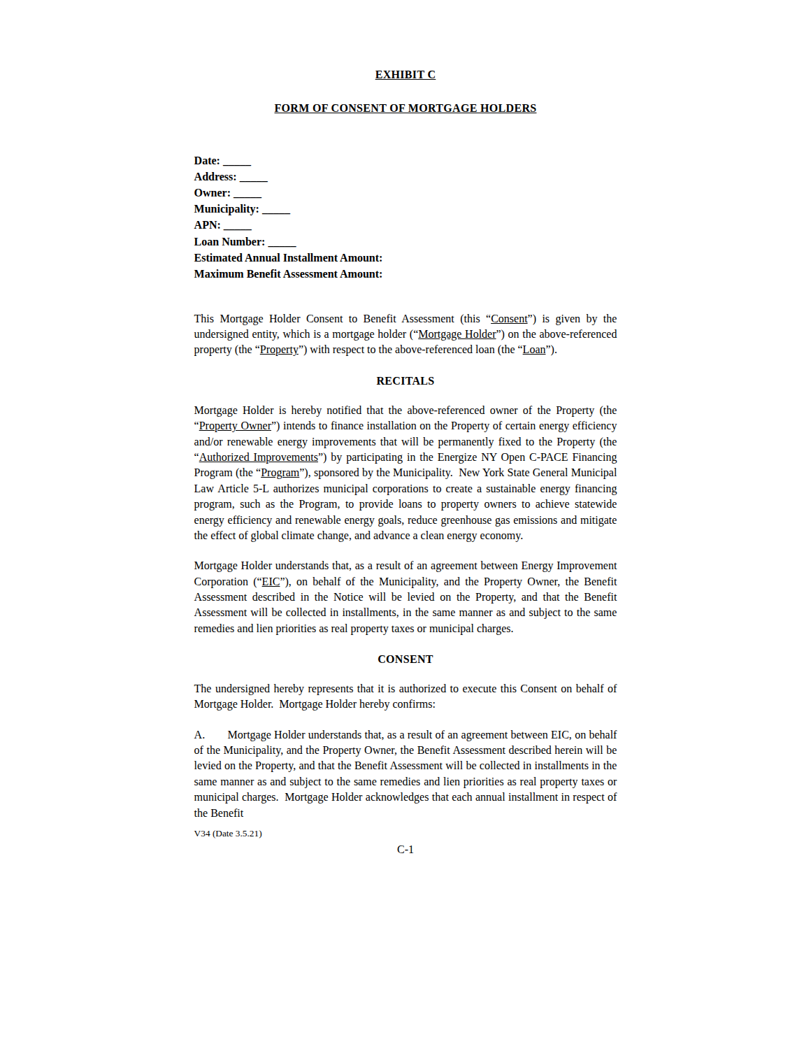EXHIBIT C
FORM OF CONSENT OF MORTGAGE HOLDERS
Date: _____
Address: _____
Owner: _____
Municipality: _____
APN: _____
Loan Number: _____
Estimated Annual Installment Amount:
Maximum Benefit Assessment Amount:
This Mortgage Holder Consent to Benefit Assessment (this “Consent”) is given by the undersigned entity, which is a mortgage holder (“Mortgage Holder”) on the above-referenced property (the “Property”) with respect to the above-referenced loan (the “Loan”).
RECITALS
Mortgage Holder is hereby notified that the above-referenced owner of the Property (the “Property Owner”) intends to finance installation on the Property of certain energy efficiency and/or renewable energy improvements that will be permanently fixed to the Property (the “Authorized Improvements”) by participating in the Energize NY Open C-PACE Financing Program (the “Program”), sponsored by the Municipality. New York State General Municipal Law Article 5-L authorizes municipal corporations to create a sustainable energy financing program, such as the Program, to provide loans to property owners to achieve statewide energy efficiency and renewable energy goals, reduce greenhouse gas emissions and mitigate the effect of global climate change, and advance a clean energy economy.
Mortgage Holder understands that, as a result of an agreement between Energy Improvement Corporation (“EIC”), on behalf of the Municipality, and the Property Owner, the Benefit Assessment described in the Notice will be levied on the Property, and that the Benefit Assessment will be collected in installments, in the same manner as and subject to the same remedies and lien priorities as real property taxes or municipal charges.
CONSENT
The undersigned hereby represents that it is authorized to execute this Consent on behalf of Mortgage Holder. Mortgage Holder hereby confirms:
A. Mortgage Holder understands that, as a result of an agreement between EIC, on behalf of the Municipality, and the Property Owner, the Benefit Assessment described herein will be levied on the Property, and that the Benefit Assessment will be collected in installments in the same manner as and subject to the same remedies and lien priorities as real property taxes or municipal charges. Mortgage Holder acknowledges that each annual installment in respect of the Benefit
V34 (Date 3.5.21)
C-1